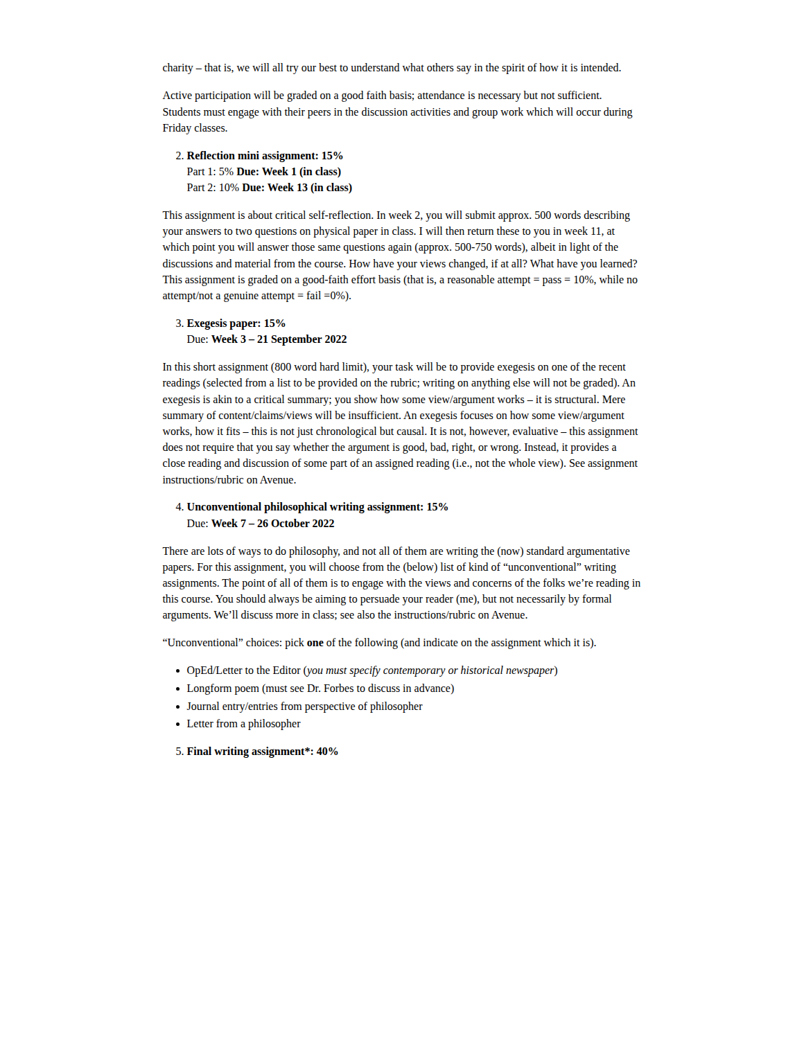charity – that is, we will all try our best to understand what others say in the spirit of how it is intended.
Active participation will be graded on a good faith basis; attendance is necessary but not sufficient. Students must engage with their peers in the discussion activities and group work which will occur during Friday classes.
Reflection mini assignment: 15%
Part 1: 5% Due: Week 1 (in class)
Part 2: 10% Due: Week 13 (in class)
This assignment is about critical self-reflection. In week 2, you will submit approx. 500 words describing your answers to two questions on physical paper in class. I will then return these to you in week 11, at which point you will answer those same questions again (approx. 500-750 words), albeit in light of the discussions and material from the course. How have your views changed, if at all? What have you learned? This assignment is graded on a good-faith effort basis (that is, a reasonable attempt = pass = 10%, while no attempt/not a genuine attempt = fail =0%).
Exegesis paper: 15%
Due: Week 3 – 21 September 2022
In this short assignment (800 word hard limit), your task will be to provide exegesis on one of the recent readings (selected from a list to be provided on the rubric; writing on anything else will not be graded). An exegesis is akin to a critical summary; you show how some view/argument works – it is structural. Mere summary of content/claims/views will be insufficient. An exegesis focuses on how some view/argument works, how it fits – this is not just chronological but causal. It is not, however, evaluative – this assignment does not require that you say whether the argument is good, bad, right, or wrong. Instead, it provides a close reading and discussion of some part of an assigned reading (i.e., not the whole view). See assignment instructions/rubric on Avenue.
Unconventional philosophical writing assignment: 15%
Due: Week 7 – 26 October 2022
There are lots of ways to do philosophy, and not all of them are writing the (now) standard argumentative papers. For this assignment, you will choose from the (below) list of kind of “unconventional” writing assignments. The point of all of them is to engage with the views and concerns of the folks we’re reading in this course. You should always be aiming to persuade your reader (me), but not necessarily by formal arguments. We’ll discuss more in class; see also the instructions/rubric on Avenue.
“Unconventional” choices: pick one of the following (and indicate on the assignment which it is).
OpEd/Letter to the Editor (you must specify contemporary or historical newspaper)
Longform poem (must see Dr. Forbes to discuss in advance)
Journal entry/entries from perspective of philosopher
Letter from a philosopher
Final writing assignment*: 40%